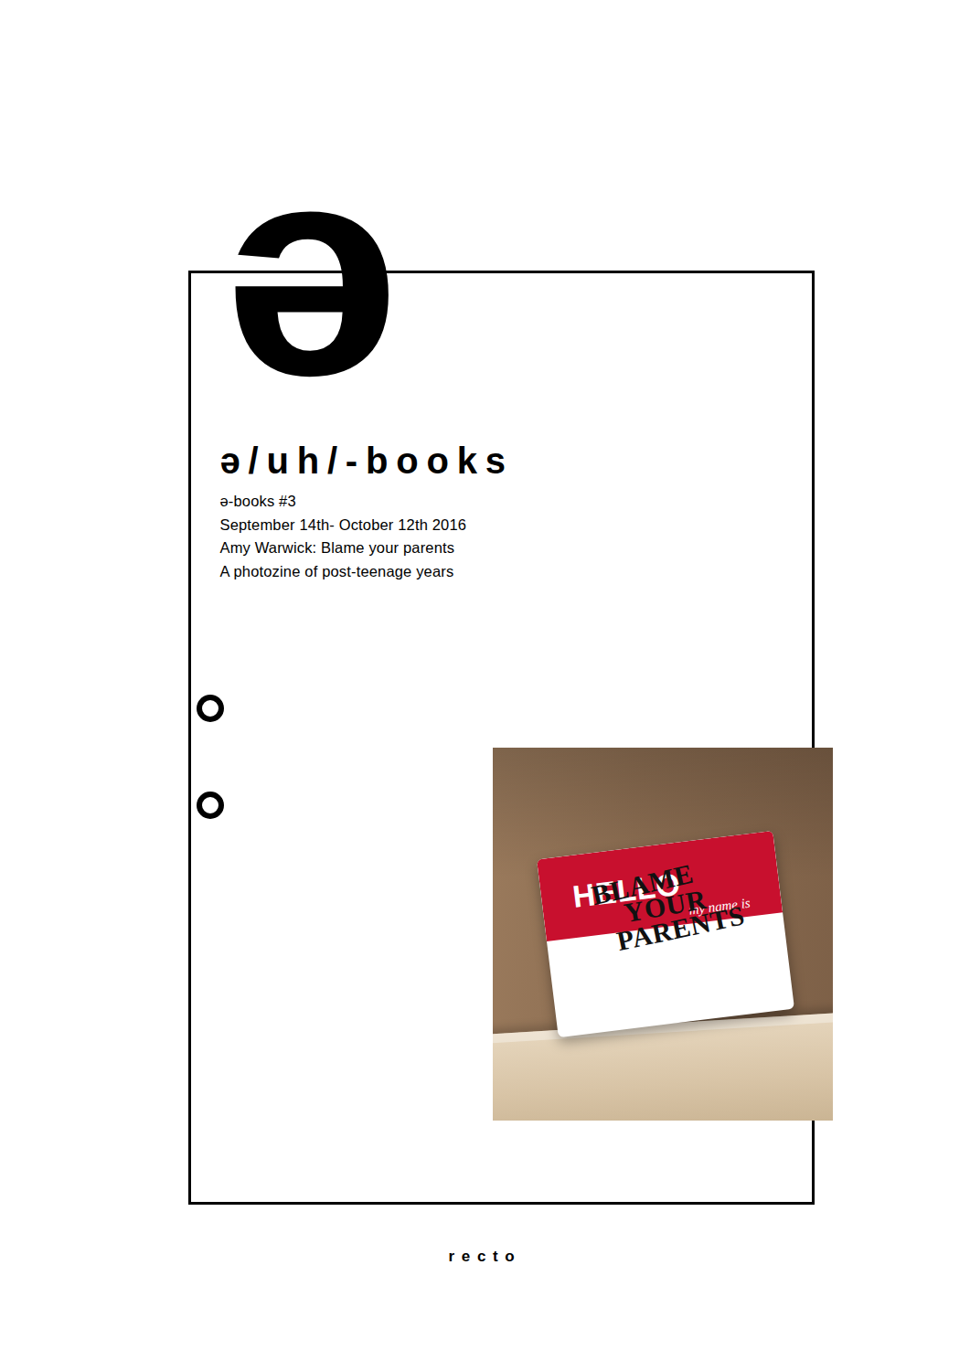ə
ə/uh/-books
ə-books #3
September 14th- October 12th 2016
Amy Warwick: Blame your parents
A photozine of post-teenage years
HELLO my name is
BLAME YOUR PARENTS
A “HELLO my name is” name-tag sticker on a wooden surface, with “BLAME YOUR PARENTS” written on it in marker.
recto